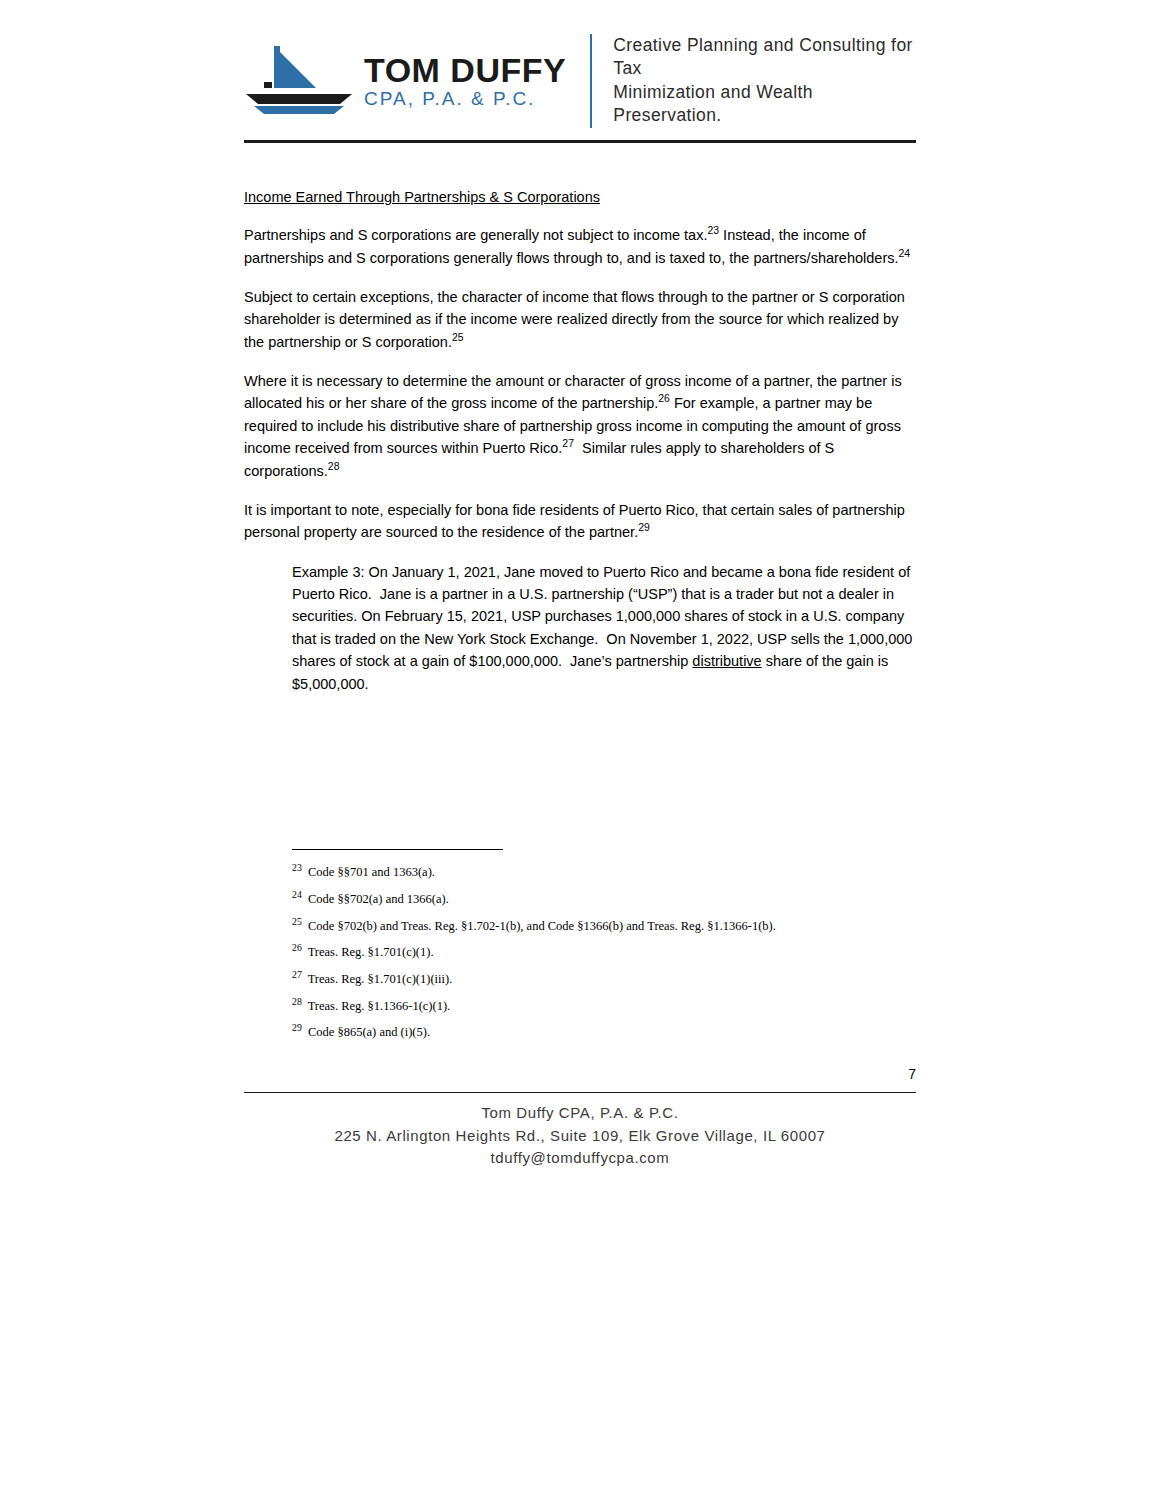TOM DUFFY
CPA, P.A. & P.C.
Creative Planning and Consulting for Tax
Minimization and Wealth Preservation.
Income Earned Through Partnerships & S Corporations
Partnerships and S corporations are generally not subject to income tax.23 Instead, the income of partnerships and S corporations generally flows through to, and is taxed to, the partners/shareholders.24
Subject to certain exceptions, the character of income that flows through to the partner or S corporation shareholder is determined as if the income were realized directly from the source for which realized by the partnership or S corporation.25
Where it is necessary to determine the amount or character of gross income of a partner, the partner is allocated his or her share of the gross income of the partnership.26 For example, a partner may be required to include his distributive share of partnership gross income in computing the amount of gross income received from sources within Puerto Rico.27 Similar rules apply to shareholders of S corporations.28
It is important to note, especially for bona fide residents of Puerto Rico, that certain sales of partnership personal property are sourced to the residence of the partner.29
Example 3: On January 1, 2021, Jane moved to Puerto Rico and became a bona fide resident of Puerto Rico. Jane is a partner in a U.S. partnership (“USP”) that is a trader but not a dealer in securities. On February 15, 2021, USP purchases 1,000,000 shares of stock in a U.S. company that is traded on the New York Stock Exchange. On November 1, 2022, USP sells the 1,000,000 shares of stock at a gain of $100,000,000. Jane’s partnership distributive share of the gain is $5,000,000.
23 Code §§701 and 1363(a).
24 Code §§702(a) and 1366(a).
25 Code §702(b) and Treas. Reg. §1.702-1(b), and Code §1366(b) and Treas. Reg. §1.1366-1(b).
26 Treas. Reg. §1.701(c)(1).
27 Treas. Reg. §1.701(c)(1)(iii).
28 Treas. Reg. §1.1366-1(c)(1).
29 Code §865(a) and (i)(5).
7
Tom Duffy CPA, P.A. & P.C.
225 N. Arlington Heights Rd., Suite 109, Elk Grove Village, IL 60007
tduffy@tomduffycpa.com